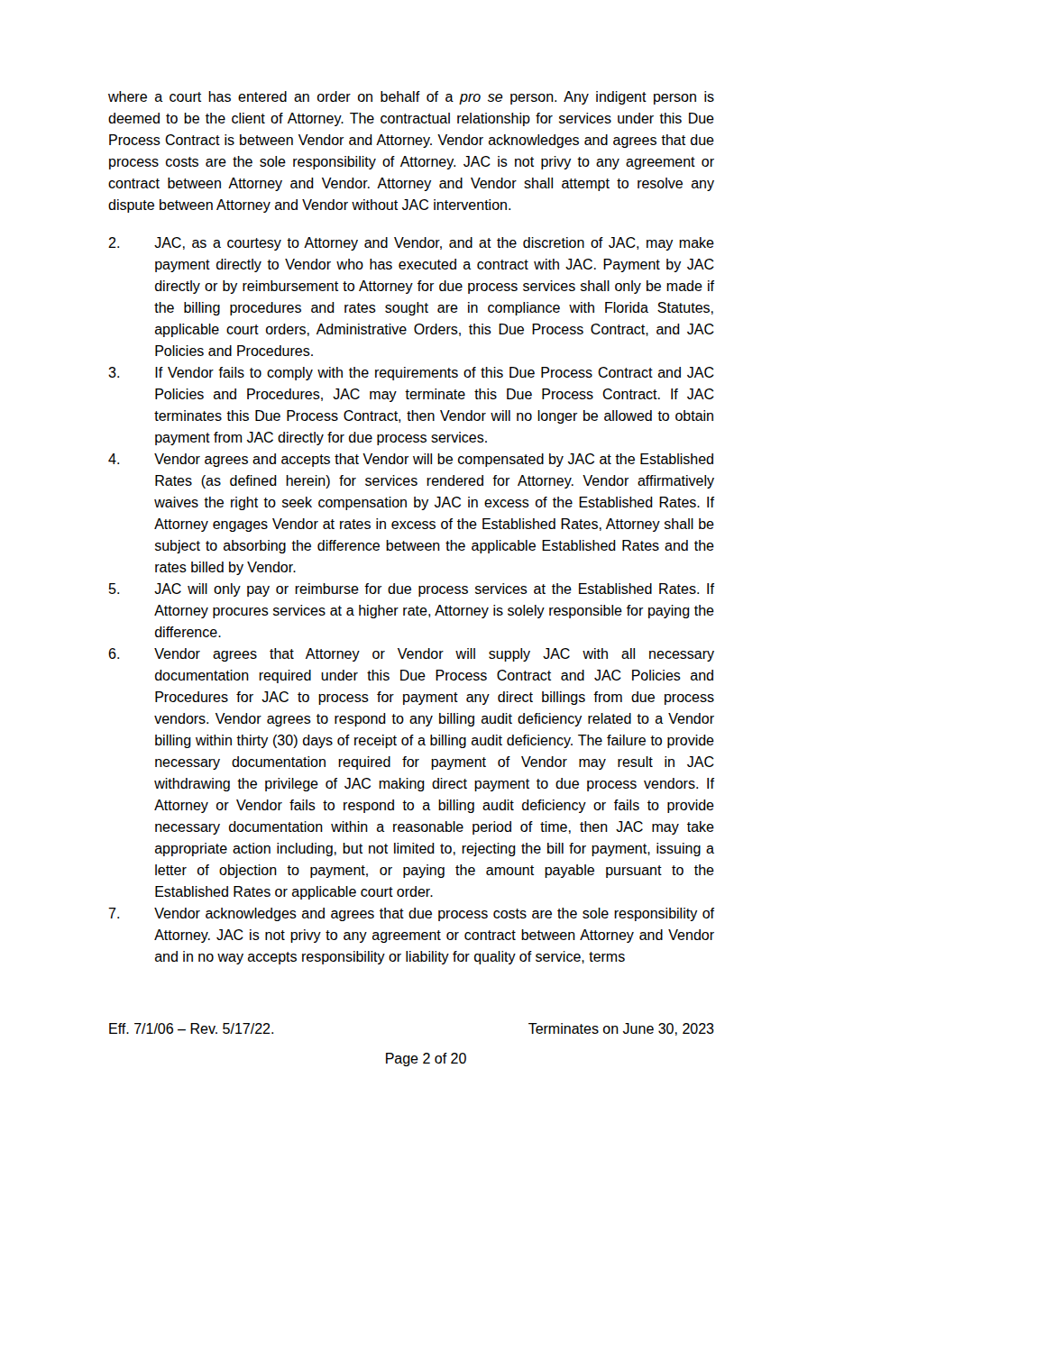where a court has entered an order on behalf of a pro se person. Any indigent person is deemed to be the client of Attorney. The contractual relationship for services under this Due Process Contract is between Vendor and Attorney. Vendor acknowledges and agrees that due process costs are the sole responsibility of Attorney. JAC is not privy to any agreement or contract between Attorney and Vendor. Attorney and Vendor shall attempt to resolve any dispute between Attorney and Vendor without JAC intervention.
2.
JAC, as a courtesy to Attorney and Vendor, and at the discretion of JAC, may make payment directly to Vendor who has executed a contract with JAC. Payment by JAC directly or by reimbursement to Attorney for due process services shall only be made if the billing procedures and rates sought are in compliance with Florida Statutes, applicable court orders, Administrative Orders, this Due Process Contract, and JAC Policies and Procedures.
3.
If Vendor fails to comply with the requirements of this Due Process Contract and JAC Policies and Procedures, JAC may terminate this Due Process Contract. If JAC terminates this Due Process Contract, then Vendor will no longer be allowed to obtain payment from JAC directly for due process services.
4.
Vendor agrees and accepts that Vendor will be compensated by JAC at the Established Rates (as defined herein) for services rendered for Attorney. Vendor affirmatively waives the right to seek compensation by JAC in excess of the Established Rates. If Attorney engages Vendor at rates in excess of the Established Rates, Attorney shall be subject to absorbing the difference between the applicable Established Rates and the rates billed by Vendor.
5.
JAC will only pay or reimburse for due process services at the Established Rates. If Attorney procures services at a higher rate, Attorney is solely responsible for paying the difference.
6.
Vendor agrees that Attorney or Vendor will supply JAC with all necessary documentation required under this Due Process Contract and JAC Policies and Procedures for JAC to process for payment any direct billings from due process vendors. Vendor agrees to respond to any billing audit deficiency related to a Vendor billing within thirty (30) days of receipt of a billing audit deficiency. The failure to provide necessary documentation required for payment of Vendor may result in JAC withdrawing the privilege of JAC making direct payment to due process vendors. If Attorney or Vendor fails to respond to a billing audit deficiency or fails to provide necessary documentation within a reasonable period of time, then JAC may take appropriate action including, but not limited to, rejecting the bill for payment, issuing a letter of objection to payment, or paying the amount payable pursuant to the Established Rates or applicable court order.
7.
Vendor acknowledges and agrees that due process costs are the sole responsibility of Attorney. JAC is not privy to any agreement or contract between Attorney and Vendor and in no way accepts responsibility or liability for quality of service, terms
Eff. 7/1/06 – Rev. 5/17/22. Terminates on June 30, 2023
Page 2 of 20